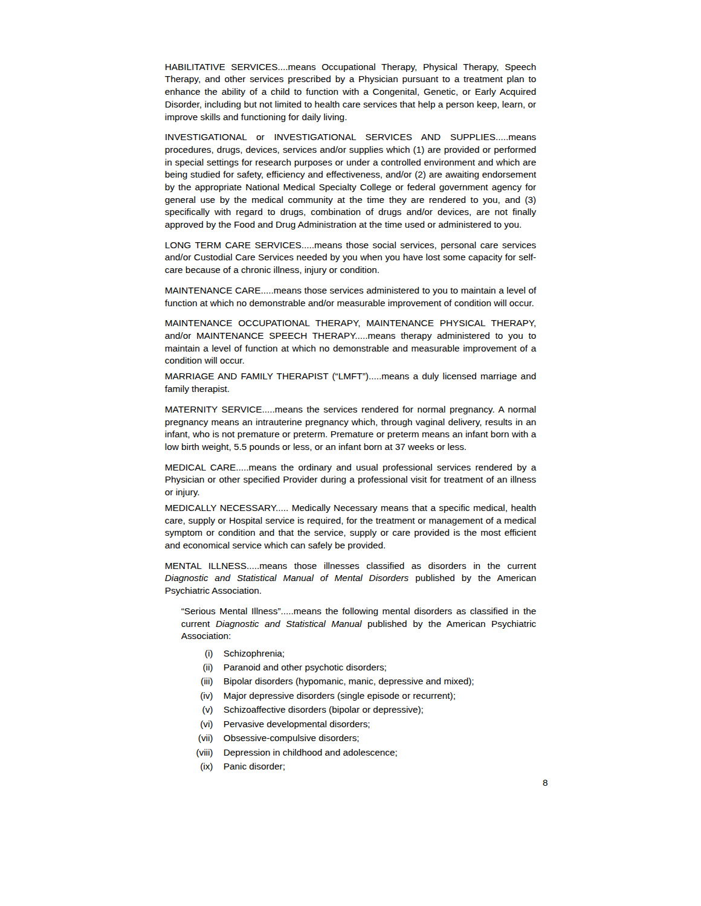HABILITATIVE SERVICES....means Occupational Therapy, Physical Therapy, Speech Therapy, and other services prescribed by a Physician pursuant to a treatment plan to enhance the ability of a child to function with a Congenital, Genetic, or Early Acquired Disorder, including but not limited to health care services that help a person keep, learn, or improve skills and functioning for daily living.
INVESTIGATIONAL or INVESTIGATIONAL SERVICES AND SUPPLIES.....means procedures, drugs, devices, services and/or supplies which (1) are provided or performed in special settings for research purposes or under a controlled environment and which are being studied for safety, efficiency and effectiveness, and/or (2) are awaiting endorsement by the appropriate National Medical Specialty College or federal government agency for general use by the medical community at the time they are rendered to you, and (3) specifically with regard to drugs, combination of drugs and/or devices, are not finally approved by the Food and Drug Administration at the time used or administered to you.
LONG TERM CARE SERVICES.....means those social services, personal care services and/or Custodial Care Services needed by you when you have lost some capacity for self-care because of a chronic illness, injury or condition.
MAINTENANCE CARE.....means those services administered to you to maintain a level of function at which no demonstrable and/or measurable improvement of condition will occur.
MAINTENANCE OCCUPATIONAL THERAPY, MAINTENANCE PHYSICAL THERAPY, and/or MAINTENANCE SPEECH THERAPY.....means therapy administered to you to maintain a level of function at which no demonstrable and measurable improvement of a condition will occur.
MARRIAGE AND FAMILY THERAPIST (“LMFT”).....means a duly licensed marriage and family therapist.
MATERNITY SERVICE.....means the services rendered for normal pregnancy. A normal pregnancy means an intrauterine pregnancy which, through vaginal delivery, results in an infant, who is not premature or preterm. Premature or preterm means an infant born with a low birth weight, 5.5 pounds or less, or an infant born at 37 weeks or less.
MEDICAL CARE.....means the ordinary and usual professional services rendered by a Physician or other specified Provider during a professional visit for treatment of an illness or injury.
MEDICALLY NECESSARY..... Medically Necessary means that a specific medical, health care, supply or Hospital service is required, for the treatment or management of a medical symptom or condition and that the service, supply or care provided is the most efficient and economical service which can safely be provided.
MENTAL ILLNESS.....means those illnesses classified as disorders in the current Diagnostic and Statistical Manual of Mental Disorders published by the American Psychiatric Association.
“Serious Mental Illness”.....means the following mental disorders as classified in the current Diagnostic and Statistical Manual published by the American Psychiatric Association:
(i) Schizophrenia;
(ii) Paranoid and other psychotic disorders;
(iii) Bipolar disorders (hypomanic, manic, depressive and mixed);
(iv) Major depressive disorders (single episode or recurrent);
(v) Schizoaffective disorders (bipolar or depressive);
(vi) Pervasive developmental disorders;
(vii) Obsessive-compulsive disorders;
(viii) Depression in childhood and adolescence;
(ix) Panic disorder;
8